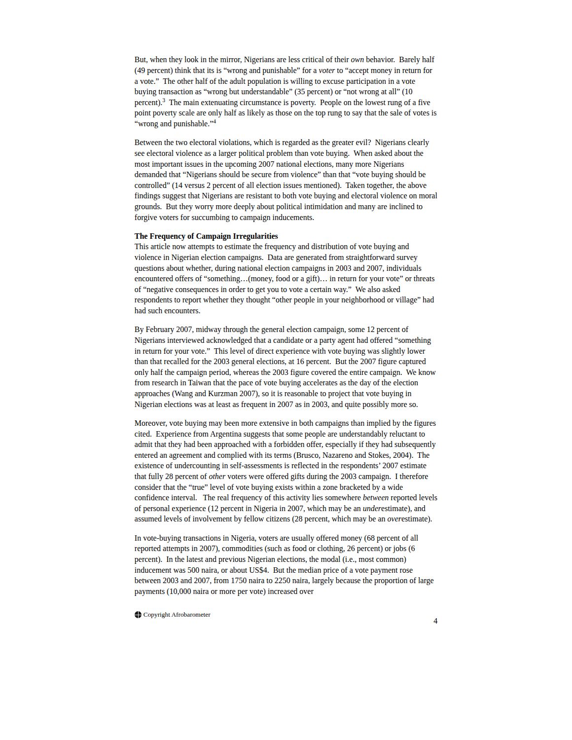But, when they look in the mirror, Nigerians are less critical of their own behavior. Barely half (49 percent) think that its is “wrong and punishable” for a voter to “accept money in return for a vote.” The other half of the adult population is willing to excuse participation in a vote buying transaction as “wrong but understandable” (35 percent) or “not wrong at all” (10 percent).3 The main extenuating circumstance is poverty. People on the lowest rung of a five point poverty scale are only half as likely as those on the top rung to say that the sale of votes is “wrong and punishable.”4
Between the two electoral violations, which is regarded as the greater evil? Nigerians clearly see electoral violence as a larger political problem than vote buying. When asked about the most important issues in the upcoming 2007 national elections, many more Nigerians demanded that “Nigerians should be secure from violence” than that “vote buying should be controlled” (14 versus 2 percent of all election issues mentioned). Taken together, the above findings suggest that Nigerians are resistant to both vote buying and electoral violence on moral grounds. But they worry more deeply about political intimidation and many are inclined to forgive voters for succumbing to campaign inducements.
The Frequency of Campaign Irregularities
This article now attempts to estimate the frequency and distribution of vote buying and violence in Nigerian election campaigns. Data are generated from straightforward survey questions about whether, during national election campaigns in 2003 and 2007, individuals encountered offers of “something…(money, food or a gift)… in return for your vote” or threats of “negative consequences in order to get you to vote a certain way.” We also asked respondents to report whether they thought “other people in your neighborhood or village” had had such encounters.
By February 2007, midway through the general election campaign, some 12 percent of Nigerians interviewed acknowledged that a candidate or a party agent had offered “something in return for your vote.” This level of direct experience with vote buying was slightly lower than that recalled for the 2003 general elections, at 16 percent. But the 2007 figure captured only half the campaign period, whereas the 2003 figure covered the entire campaign. We know from research in Taiwan that the pace of vote buying accelerates as the day of the election approaches (Wang and Kurzman 2007), so it is reasonable to project that vote buying in Nigerian elections was at least as frequent in 2007 as in 2003, and quite possibly more so.
Moreover, vote buying may been more extensive in both campaigns than implied by the figures cited. Experience from Argentina suggests that some people are understandably reluctant to admit that they had been approached with a forbidden offer, especially if they had subsequently entered an agreement and complied with its terms (Brusco, Nazareno and Stokes, 2004). The existence of undercounting in self-assessments is reflected in the respondents’ 2007 estimate that fully 28 percent of other voters were offered gifts during the 2003 campaign. I therefore consider that the “true” level of vote buying exists within a zone bracketed by a wide confidence interval. The real frequency of this activity lies somewhere between reported levels of personal experience (12 percent in Nigeria in 2007, which may be an underestimate), and assumed levels of involvement by fellow citizens (28 percent, which may be an overestimate).
In vote-buying transactions in Nigeria, voters are usually offered money (68 percent of all reported attempts in 2007), commodities (such as food or clothing, 26 percent) or jobs (6 percent). In the latest and previous Nigerian elections, the modal (i.e., most common) inducement was 500 naira, or about US$4. But the median price of a vote payment rose between 2003 and 2007, from 1750 naira to 2250 naira, largely because the proportion of large payments (10,000 naira or more per vote) increased over
Copyright Afrobarometer
4